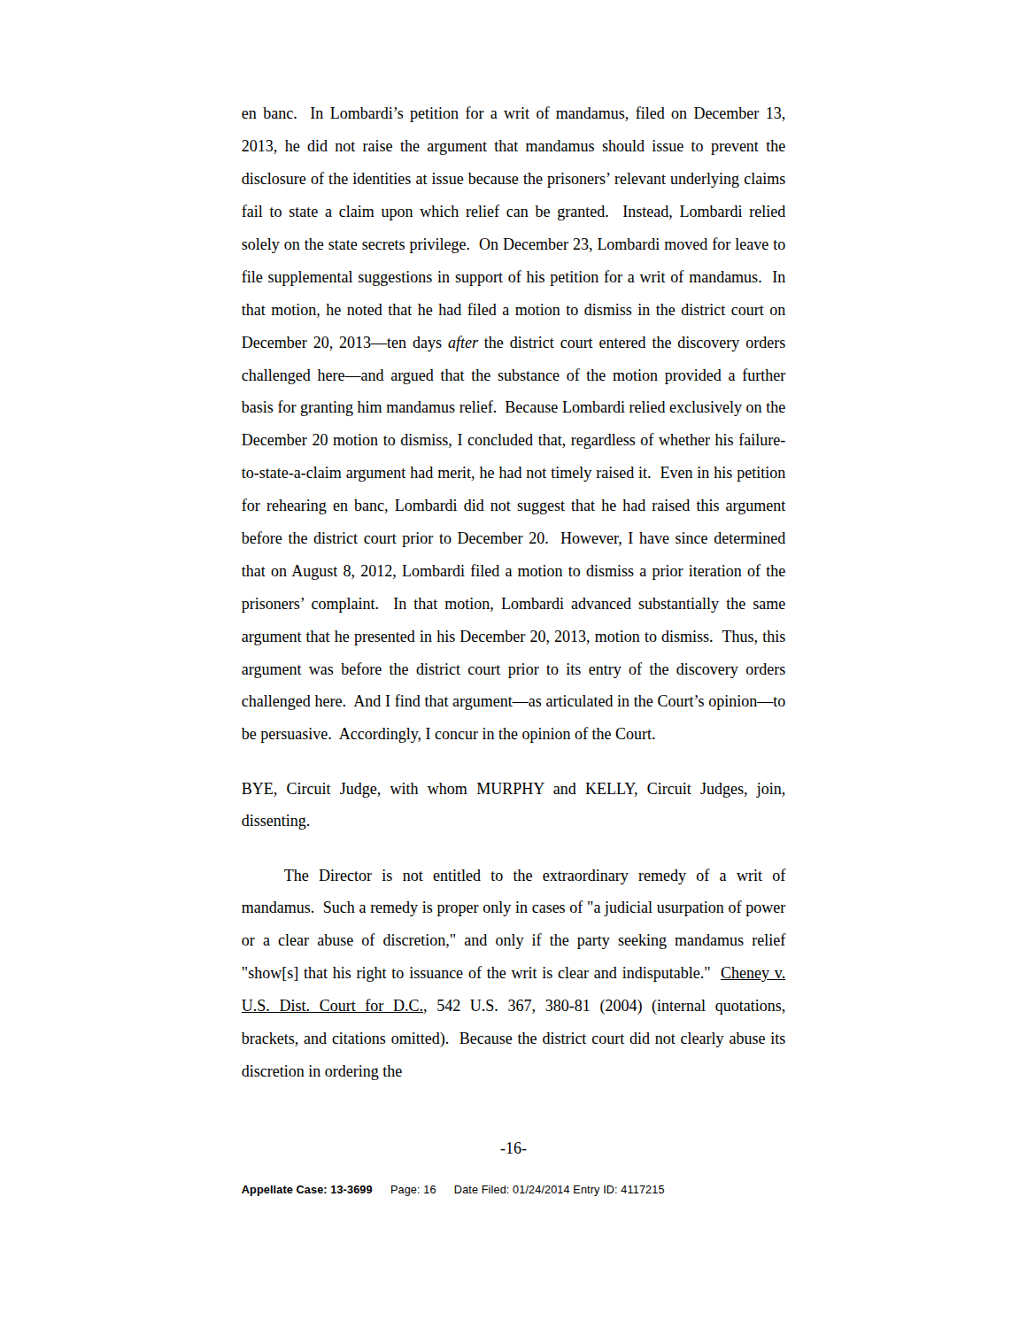en banc. In Lombardi’s petition for a writ of mandamus, filed on December 13, 2013, he did not raise the argument that mandamus should issue to prevent the disclosure of the identities at issue because the prisoners’ relevant underlying claims fail to state a claim upon which relief can be granted. Instead, Lombardi relied solely on the state secrets privilege. On December 23, Lombardi moved for leave to file supplemental suggestions in support of his petition for a writ of mandamus. In that motion, he noted that he had filed a motion to dismiss in the district court on December 20, 2013—ten days after the district court entered the discovery orders challenged here—and argued that the substance of the motion provided a further basis for granting him mandamus relief. Because Lombardi relied exclusively on the December 20 motion to dismiss, I concluded that, regardless of whether his failure-to-state-a-claim argument had merit, he had not timely raised it. Even in his petition for rehearing en banc, Lombardi did not suggest that he had raised this argument before the district court prior to December 20. However, I have since determined that on August 8, 2012, Lombardi filed a motion to dismiss a prior iteration of the prisoners’ complaint. In that motion, Lombardi advanced substantially the same argument that he presented in his December 20, 2013, motion to dismiss. Thus, this argument was before the district court prior to its entry of the discovery orders challenged here. And I find that argument—as articulated in the Court’s opinion—to be persuasive. Accordingly, I concur in the opinion of the Court.
BYE, Circuit Judge, with whom MURPHY and KELLY, Circuit Judges, join, dissenting.
The Director is not entitled to the extraordinary remedy of a writ of mandamus. Such a remedy is proper only in cases of "a judicial usurpation of power or a clear abuse of discretion," and only if the party seeking mandamus relief "show[s] that his right to issuance of the writ is clear and indisputable." Cheney v. U.S. Dist. Court for D.C., 542 U.S. 367, 380-81 (2004) (internal quotations, brackets, and citations omitted). Because the district court did not clearly abuse its discretion in ordering the
-16-
Appellate Case: 13-3699 Page: 16 Date Filed: 01/24/2014 Entry ID: 4117215